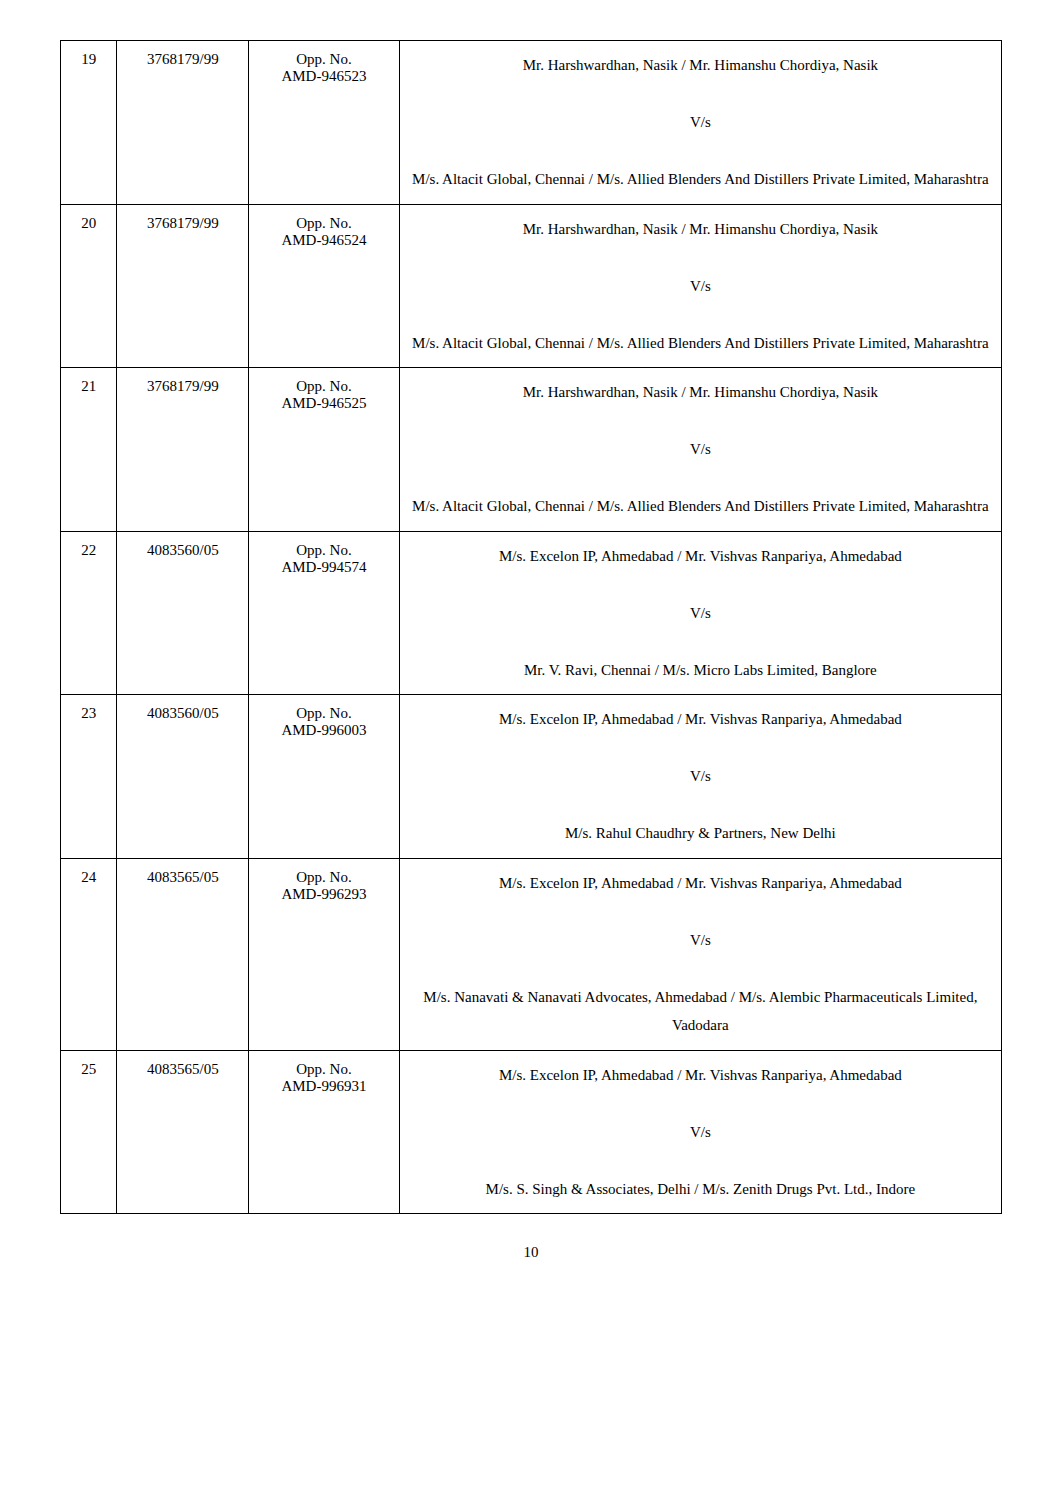| 19 | 3768179/99 | Opp. No. AMD-946523 | Mr. Harshwardhan, Nasik / Mr. Himanshu Chordiya, Nasik V/s M/s. Altacit Global, Chennai / M/s. Allied Blenders And Distillers Private Limited, Maharashtra |
| 20 | 3768179/99 | Opp. No. AMD-946524 | Mr. Harshwardhan, Nasik / Mr. Himanshu Chordiya, Nasik V/s M/s. Altacit Global, Chennai / M/s. Allied Blenders And Distillers Private Limited, Maharashtra |
| 21 | 3768179/99 | Opp. No. AMD-946525 | Mr. Harshwardhan, Nasik / Mr. Himanshu Chordiya, Nasik V/s M/s. Altacit Global, Chennai / M/s. Allied Blenders And Distillers Private Limited, Maharashtra |
| 22 | 4083560/05 | Opp. No. AMD-994574 | M/s. Excelon IP, Ahmedabad / Mr. Vishvas Ranpariya, Ahmedabad V/s Mr. V. Ravi, Chennai / M/s. Micro Labs Limited, Banglore |
| 23 | 4083560/05 | Opp. No. AMD-996003 | M/s. Excelon IP, Ahmedabad / Mr. Vishvas Ranpariya, Ahmedabad V/s M/s. Rahul Chaudhry & Partners, New Delhi |
| 24 | 4083565/05 | Opp. No. AMD-996293 | M/s. Excelon IP, Ahmedabad / Mr. Vishvas Ranpariya, Ahmedabad V/s M/s. Nanavati & Nanavati Advocates, Ahmedabad / M/s. Alembic Pharmaceuticals Limited, Vadodara |
| 25 | 4083565/05 | Opp. No. AMD-996931 | M/s. Excelon IP, Ahmedabad / Mr. Vishvas Ranpariya, Ahmedabad V/s M/s. S. Singh & Associates, Delhi / M/s. Zenith Drugs Pvt. Ltd., Indore |
10